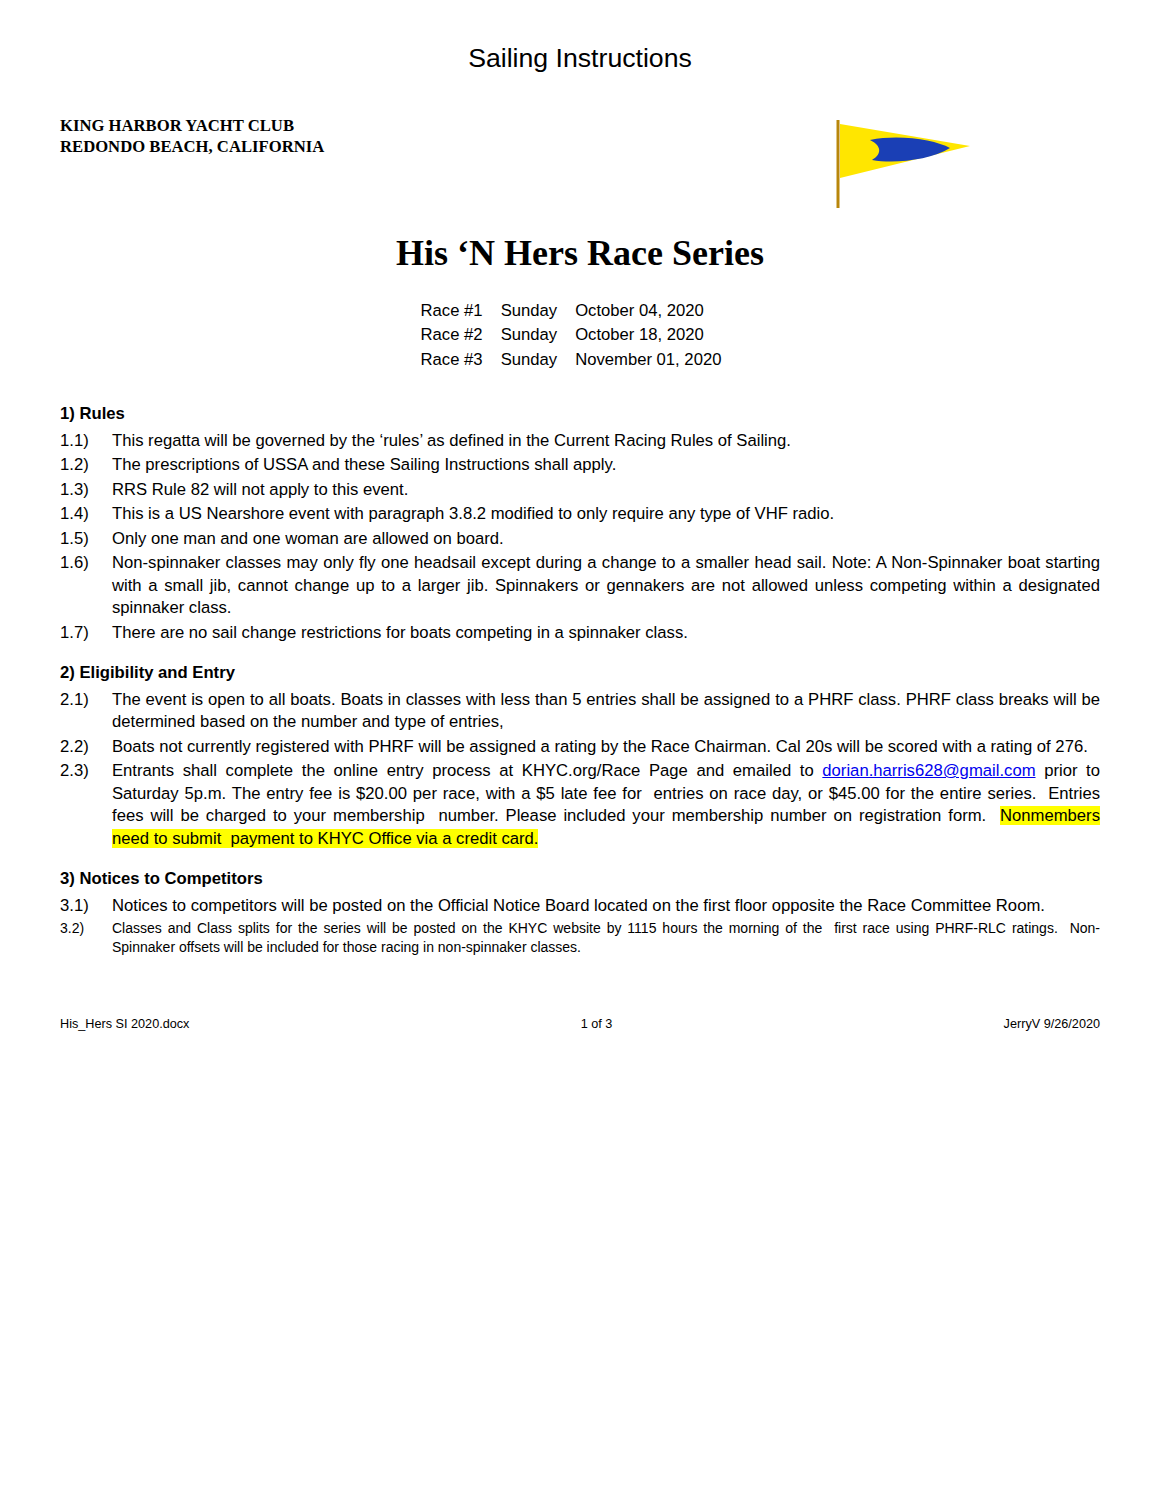Sailing Instructions
KING HARBOR YACHT CLUB
REDONDO BEACH, CALIFORNIA
His ‘N Hers Race Series
| Race #1 | Sunday | October 04, 2020 |
| Race #2 | Sunday | October 18, 2020 |
| Race #3 | Sunday | November 01, 2020 |
1) Rules
1.1)
This regatta will be governed by the ‘rules’ as defined in the Current Racing Rules of Sailing.
1.2)
The prescriptions of USSA and these Sailing Instructions shall apply.
1.3)
RRS Rule 82 will not apply to this event.
1.4)
This is a US Nearshore event with paragraph 3.8.2 modified to only require any type of VHF radio.
1.5)
Only one man and one woman are allowed on board.
1.6)
Non-spinnaker classes may only fly one headsail except during a change to a smaller head sail. Note: A Non-Spinnaker boat starting with a small jib, cannot change up to a larger jib. Spinnakers or gennakers are not allowed unless competing within a designated spinnaker class.
1.7)
There are no sail change restrictions for boats competing in a spinnaker class.
2) Eligibility and Entry
2.1)
The event is open to all boats. Boats in classes with less than 5 entries shall be assigned to a PHRF class. PHRF class breaks will be determined based on the number and type of entries,
2.2)
Boats not currently registered with PHRF will be assigned a rating by the Race Chairman. Cal 20s will be scored with a rating of 276.
2.3)
Entrants shall complete the online entry process at KHYC.org/Race Page and emailed to dorian.harris628@gmail.com prior to Saturday 5p.m. The entry fee is $20.00 per race, with a $5 late fee for entries on race day, or $45.00 for the entire series. Entries fees will be charged to your membership number. Please included your membership number on registration form. Nonmembers need to submit payment to KHYC Office via a credit card.
3) Notices to Competitors
3.1)
Notices to competitors will be posted on the Official Notice Board located on the first floor opposite the Race Committee Room.
3.2)
Classes and Class splits for the series will be posted on the KHYC website by 1115 hours the morning of the first race using PHRF-RLC ratings. Non-Spinnaker offsets will be included for those racing in non-spinnaker classes.
His_Hers SI 2020.docx 1 of 3 JerryV 9/26/2020